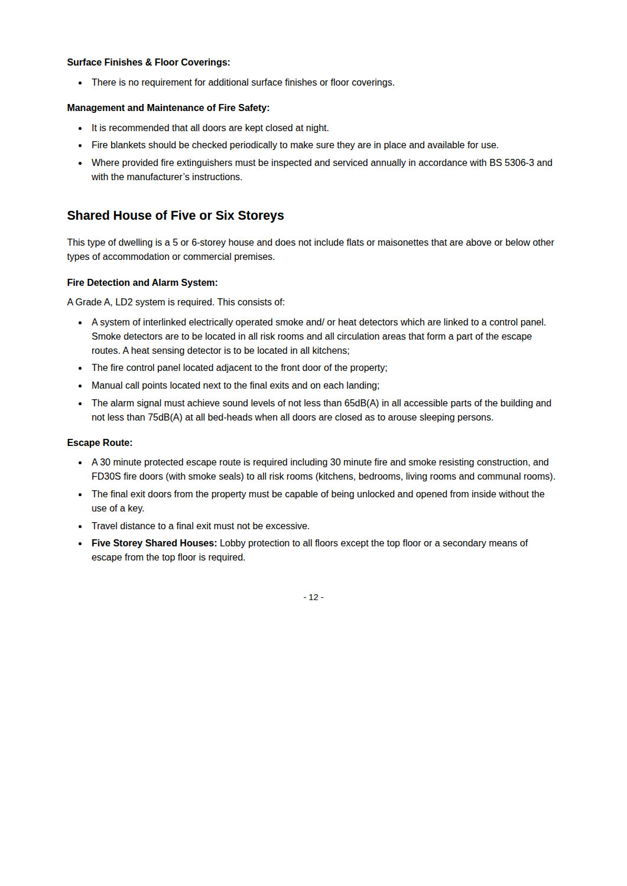Surface Finishes & Floor Coverings:
There is no requirement for additional surface finishes or floor coverings.
Management and Maintenance of Fire Safety:
It is recommended that all doors are kept closed at night.
Fire blankets should be checked periodically to make sure they are in place and available for use.
Where provided fire extinguishers must be inspected and serviced annually in accordance with BS 5306-3 and with the manufacturer’s instructions.
Shared House of Five or Six Storeys
This type of dwelling is a 5 or 6-storey house and does not include flats or maisonettes that are above or below other types of accommodation or commercial premises.
Fire Detection and Alarm System:
A Grade A, LD2 system is required. This consists of:
A system of interlinked electrically operated smoke and/ or heat detectors which are linked to a control panel. Smoke detectors are to be located in all risk rooms and all circulation areas that form a part of the escape routes. A heat sensing detector is to be located in all kitchens;
The fire control panel located adjacent to the front door of the property;
Manual call points located next to the final exits and on each landing;
The alarm signal must achieve sound levels of not less than 65dB(A) in all accessible parts of the building and not less than 75dB(A) at all bed-heads when all doors are closed as to arouse sleeping persons.
Escape Route:
A 30 minute protected escape route is required including 30 minute fire and smoke resisting construction, and FD30S fire doors (with smoke seals) to all risk rooms (kitchens, bedrooms, living rooms and communal rooms).
The final exit doors from the property must be capable of being unlocked and opened from inside without the use of a key.
Travel distance to a final exit must not be excessive.
Five Storey Shared Houses: Lobby protection to all floors except the top floor or a secondary means of escape from the top floor is required.
- 12 -